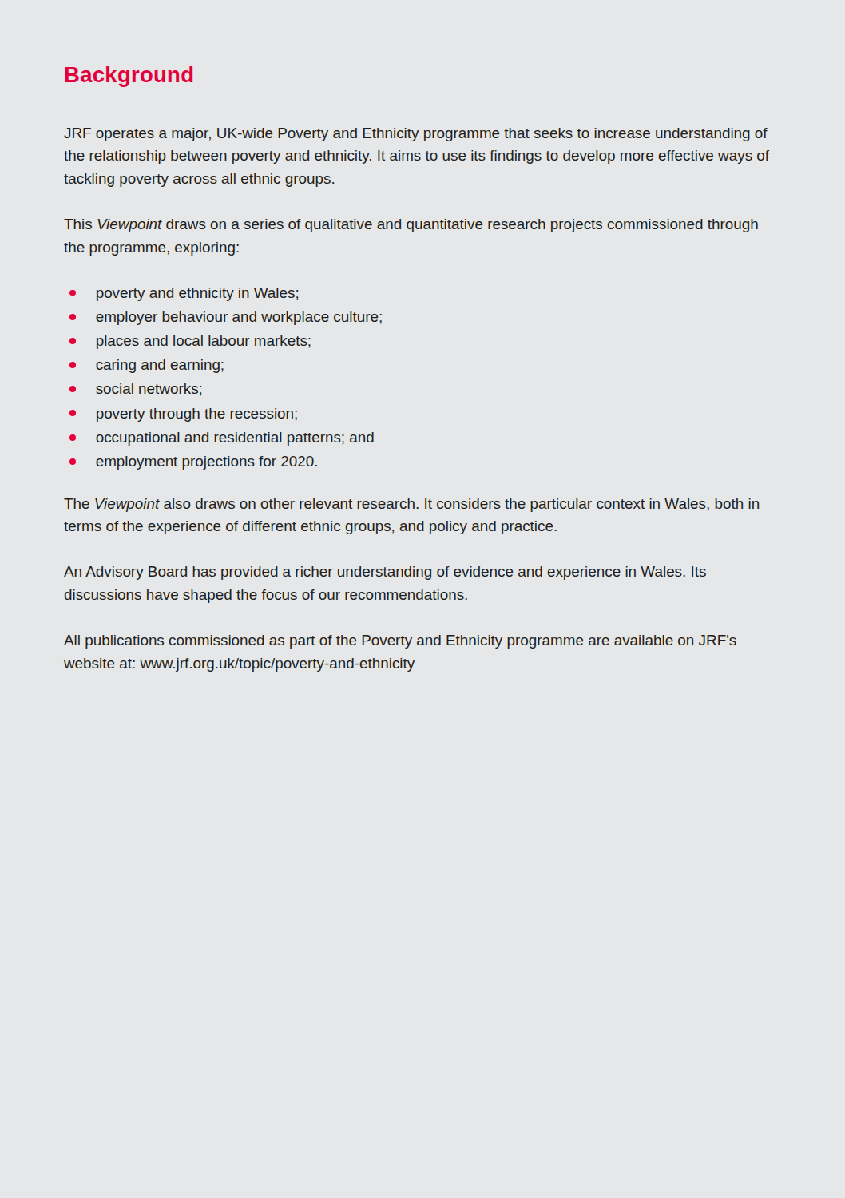Background
JRF operates a major, UK-wide Poverty and Ethnicity programme that seeks to increase understanding of the relationship between poverty and ethnicity. It aims to use its findings to develop more effective ways of tackling poverty across all ethnic groups.
This Viewpoint draws on a series of qualitative and quantitative research projects commissioned through the programme, exploring:
poverty and ethnicity in Wales;
employer behaviour and workplace culture;
places and local labour markets;
caring and earning;
social networks;
poverty through the recession;
occupational and residential patterns; and
employment projections for 2020.
The Viewpoint also draws on other relevant research. It considers the particular context in Wales, both in terms of the experience of different ethnic groups, and policy and practice.
An Advisory Board has provided a richer understanding of evidence and experience in Wales. Its discussions have shaped the focus of our recommendations.
All publications commissioned as part of the Poverty and Ethnicity programme are available on JRF's website at: www.jrf.org.uk/topic/poverty-and-ethnicity